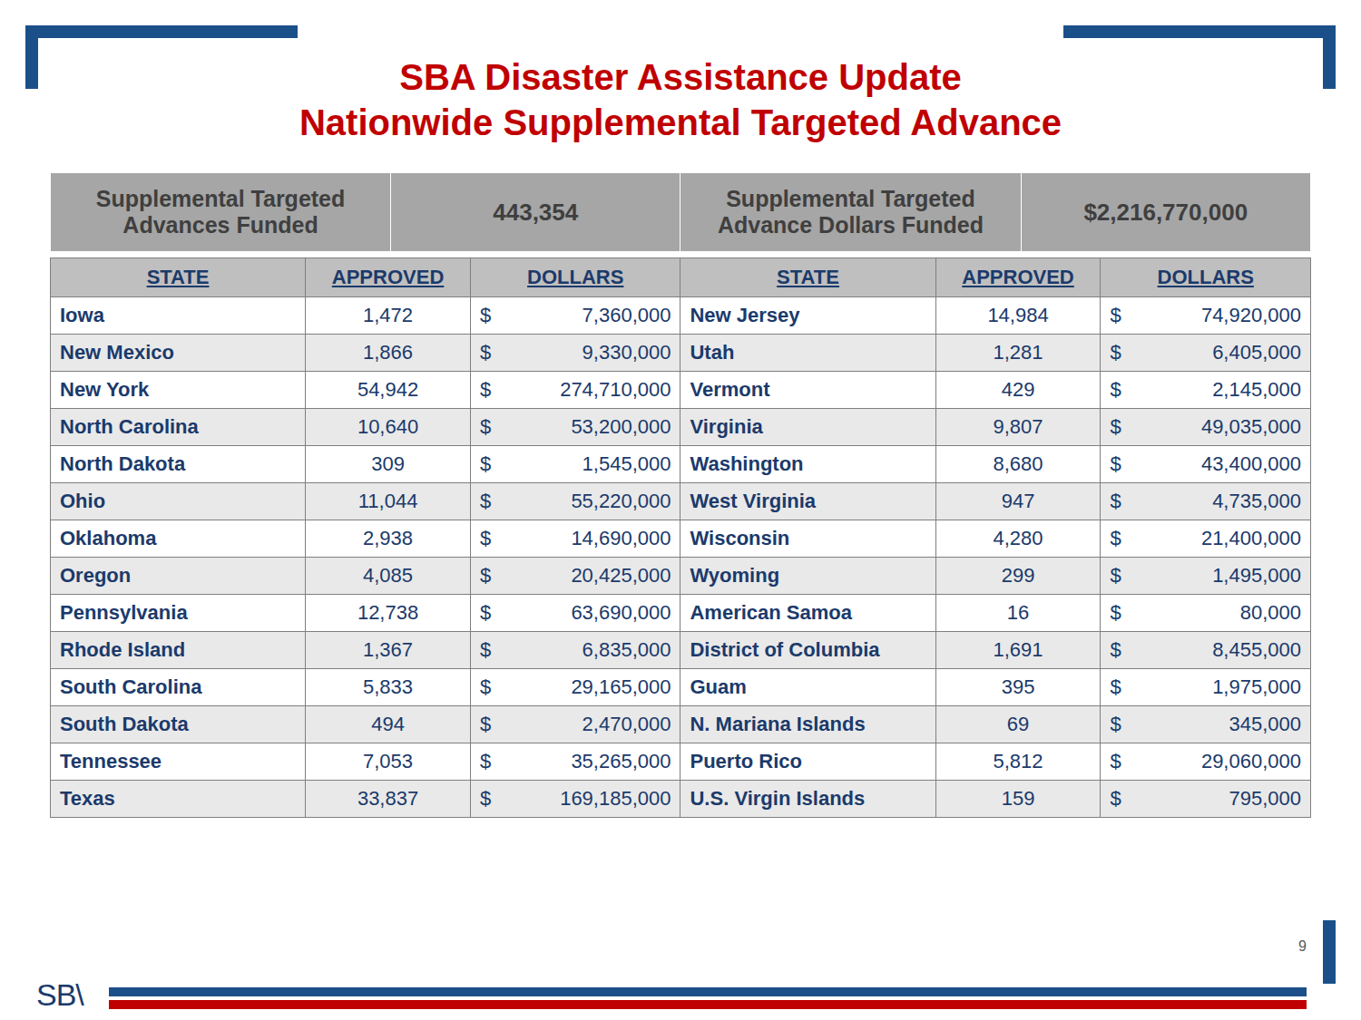SBA Disaster Assistance Update
Nationwide Supplemental Targeted Advance
| Supplemental Targeted Advances Funded | 443,354 | Supplemental Targeted Advance Dollars Funded | $2,216,770,000 |
| STATE | APPROVED | DOLLARS | STATE | APPROVED | DOLLARS |
| --- | --- | --- | --- | --- | --- |
| Iowa | 1,472 | $ 7,360,000 | New Jersey | 14,984 | $ 74,920,000 |
| New Mexico | 1,866 | $ 9,330,000 | Utah | 1,281 | $ 6,405,000 |
| New York | 54,942 | $ 274,710,000 | Vermont | 429 | $ 2,145,000 |
| North Carolina | 10,640 | $ 53,200,000 | Virginia | 9,807 | $ 49,035,000 |
| North Dakota | 309 | $ 1,545,000 | Washington | 8,680 | $ 43,400,000 |
| Ohio | 11,044 | $ 55,220,000 | West Virginia | 947 | $ 4,735,000 |
| Oklahoma | 2,938 | $ 14,690,000 | Wisconsin | 4,280 | $ 21,400,000 |
| Oregon | 4,085 | $ 20,425,000 | Wyoming | 299 | $ 1,495,000 |
| Pennsylvania | 12,738 | $ 63,690,000 | American Samoa | 16 | $ 80,000 |
| Rhode Island | 1,367 | $ 6,835,000 | District of Columbia | 1,691 | $ 8,455,000 |
| South Carolina | 5,833 | $ 29,165,000 | Guam | 395 | $ 1,975,000 |
| South Dakota | 494 | $ 2,470,000 | N. Mariana Islands | 69 | $ 345,000 |
| Tennessee | 7,053 | $ 35,265,000 | Puerto Rico | 5,812 | $ 29,060,000 |
| Texas | 33,837 | $ 169,185,000 | U.S. Virgin Islands | 159 | $ 795,000 |
9
SB\